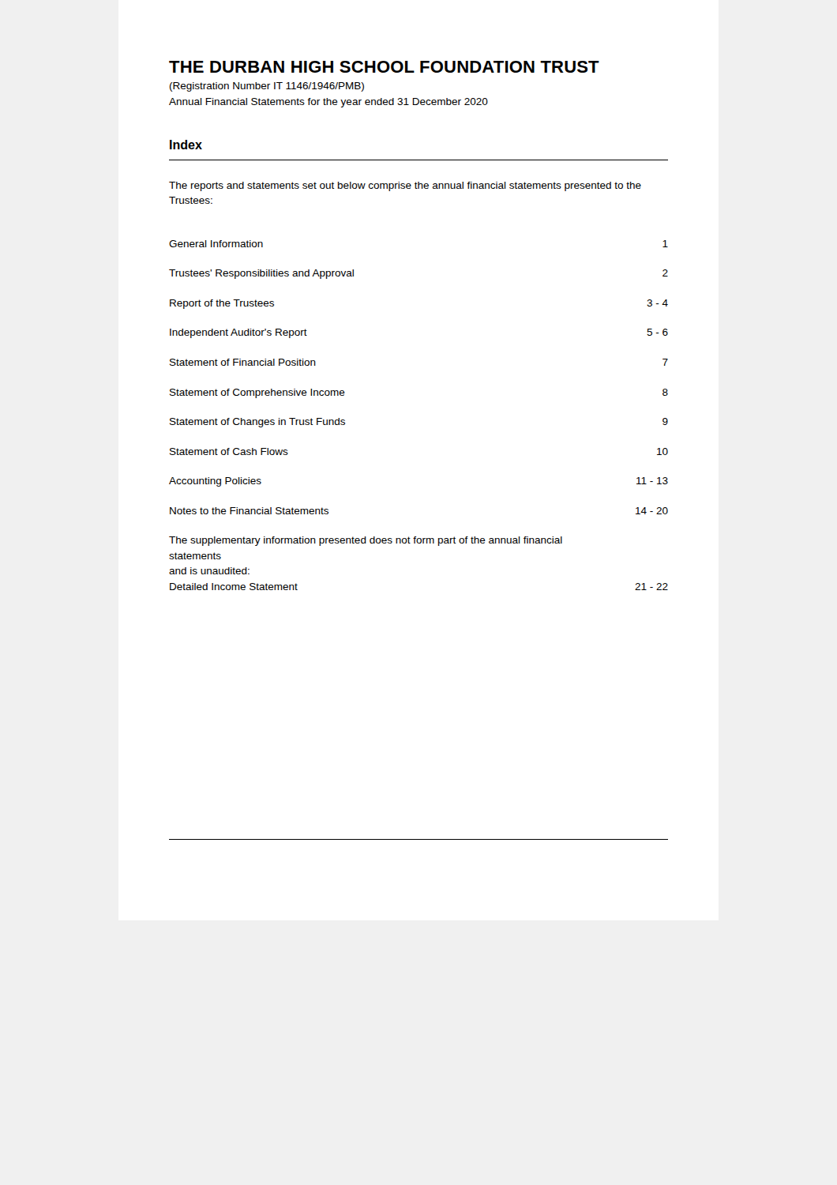THE DURBAN HIGH SCHOOL FOUNDATION TRUST
(Registration Number IT 1146/1946/PMB)
Annual Financial Statements for the year ended 31 December 2020
Index
The reports and statements set out below comprise the annual financial statements presented to the Trustees:
| General Information | 1 |
| Trustees' Responsibilities and Approval | 2 |
| Report of the Trustees | 3 - 4 |
| Independent Auditor's Report | 5 - 6 |
| Statement of Financial Position | 7 |
| Statement of Comprehensive Income | 8 |
| Statement of Changes in Trust Funds | 9 |
| Statement of Cash Flows | 10 |
| Accounting Policies | 11 - 13 |
| Notes to the Financial Statements | 14 - 20 |
| The supplementary information presented does not form part of the annual financial statements and is unaudited: Detailed Income Statement | 21 - 22 |